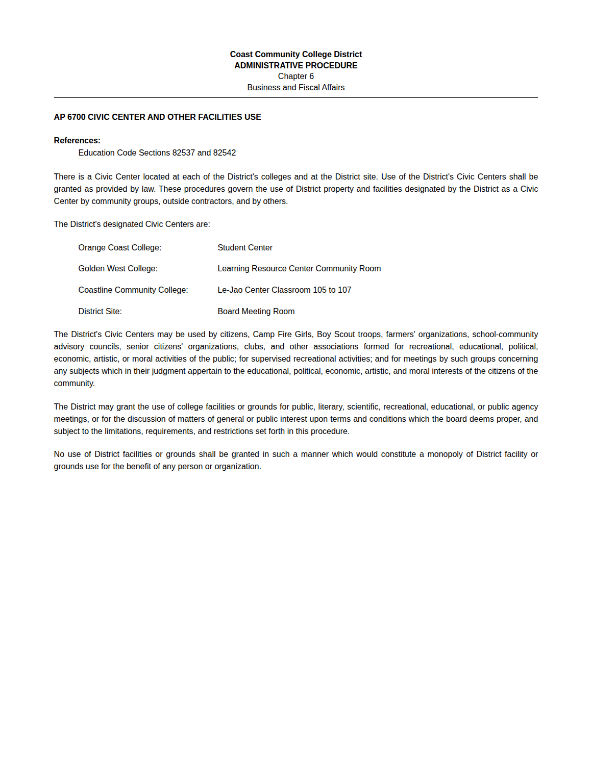Coast Community College District ADMINISTRATIVE PROCEDURE Chapter 6 Business and Fiscal Affairs
AP 6700 CIVIC CENTER AND OTHER FACILITIES USE
References:
Education Code Sections 82537 and 82542
There is a Civic Center located at each of the District's colleges and at the District site. Use of the District's Civic Centers shall be granted as provided by law. These procedures govern the use of District property and facilities designated by the District as a Civic Center by community groups, outside contractors, and by others.
The District's designated Civic Centers are:
| Orange Coast College: | Student Center |
| Golden West College: | Learning Resource Center Community Room |
| Coastline Community College: | Le-Jao Center Classroom 105 to 107 |
| District Site: | Board Meeting Room |
The District's Civic Centers may be used by citizens, Camp Fire Girls, Boy Scout troops, farmers' organizations, school-community advisory councils, senior citizens' organizations, clubs, and other associations formed for recreational, educational, political, economic, artistic, or moral activities of the public; for supervised recreational activities; and for meetings by such groups concerning any subjects which in their judgment appertain to the educational, political, economic, artistic, and moral interests of the citizens of the community.
The District may grant the use of college facilities or grounds for public, literary, scientific, recreational, educational, or public agency meetings, or for the discussion of matters of general or public interest upon terms and conditions which the board deems proper, and subject to the limitations, requirements, and restrictions set forth in this procedure.
No use of District facilities or grounds shall be granted in such a manner which would constitute a monopoly of District facility or grounds use for the benefit of any person or organization.